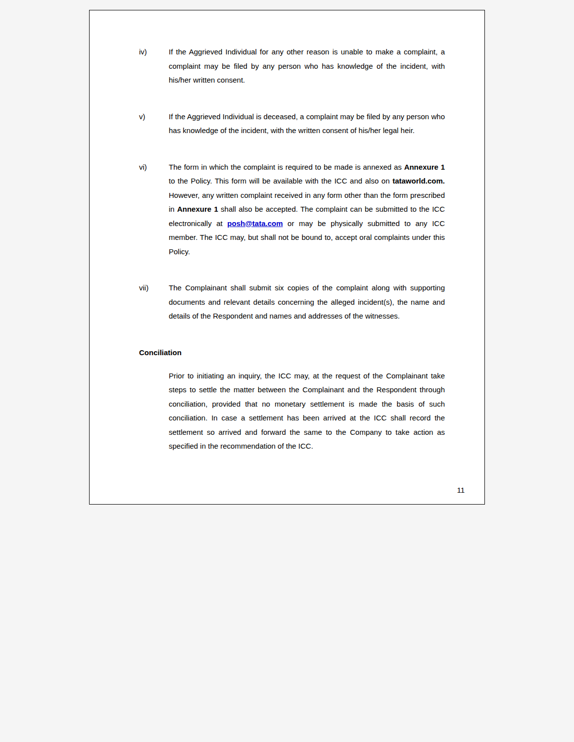iv) If the Aggrieved Individual for any other reason is unable to make a complaint, a complaint may be filed by any person who has knowledge of the incident, with his/her written consent.
v) If the Aggrieved Individual is deceased, a complaint may be filed by any person who has knowledge of the incident, with the written consent of his/her legal heir.
vi) The form in which the complaint is required to be made is annexed as Annexure 1 to the Policy. This form will be available with the ICC and also on tataworld.com. However, any written complaint received in any form other than the form prescribed in Annexure 1 shall also be accepted. The complaint can be submitted to the ICC electronically at posh@tata.com or may be physically submitted to any ICC member. The ICC may, but shall not be bound to, accept oral complaints under this Policy.
vii) The Complainant shall submit six copies of the complaint along with supporting documents and relevant details concerning the alleged incident(s), the name and details of the Respondent and names and addresses of the witnesses.
Conciliation
Prior to initiating an inquiry, the ICC may, at the request of the Complainant take steps to settle the matter between the Complainant and the Respondent through conciliation, provided that no monetary settlement is made the basis of such conciliation. In case a settlement has been arrived at the ICC shall record the settlement so arrived and forward the same to the Company to take action as specified in the recommendation of the ICC.
11